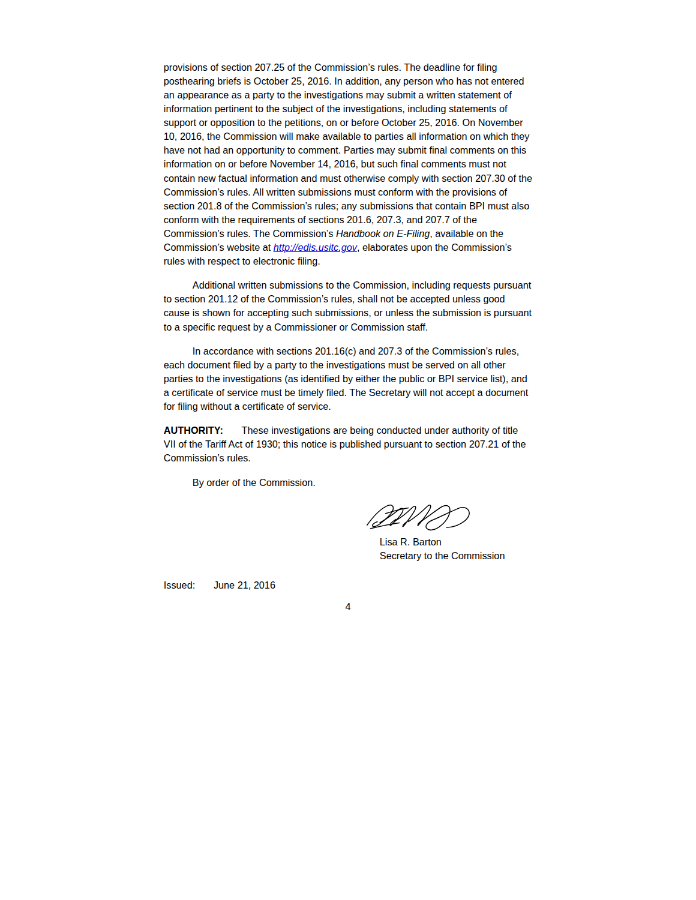provisions of section 207.25 of the Commission’s rules. The deadline for filing posthearing briefs is October 25, 2016. In addition, any person who has not entered an appearance as a party to the investigations may submit a written statement of information pertinent to the subject of the investigations, including statements of support or opposition to the petitions, on or before October 25, 2016. On November 10, 2016, the Commission will make available to parties all information on which they have not had an opportunity to comment. Parties may submit final comments on this information on or before November 14, 2016, but such final comments must not contain new factual information and must otherwise comply with section 207.30 of the Commission’s rules. All written submissions must conform with the provisions of section 201.8 of the Commission’s rules; any submissions that contain BPI must also conform with the requirements of sections 201.6, 207.3, and 207.7 of the Commission’s rules. The Commission’s Handbook on E-Filing, available on the Commission’s website at http://edis.usitc.gov, elaborates upon the Commission’s rules with respect to electronic filing.
Additional written submissions to the Commission, including requests pursuant to section 201.12 of the Commission’s rules, shall not be accepted unless good cause is shown for accepting such submissions, or unless the submission is pursuant to a specific request by a Commissioner or Commission staff.
In accordance with sections 201.16(c) and 207.3 of the Commission’s rules, each document filed by a party to the investigations must be served on all other parties to the investigations (as identified by either the public or BPI service list), and a certificate of service must be timely filed. The Secretary will not accept a document for filing without a certificate of service.
AUTHORITY: These investigations are being conducted under authority of title VII of the Tariff Act of 1930; this notice is published pursuant to section 207.21 of the Commission’s rules.
By order of the Commission.
Lisa R. Barton
Secretary to the Commission
Issued: June 21, 2016
4